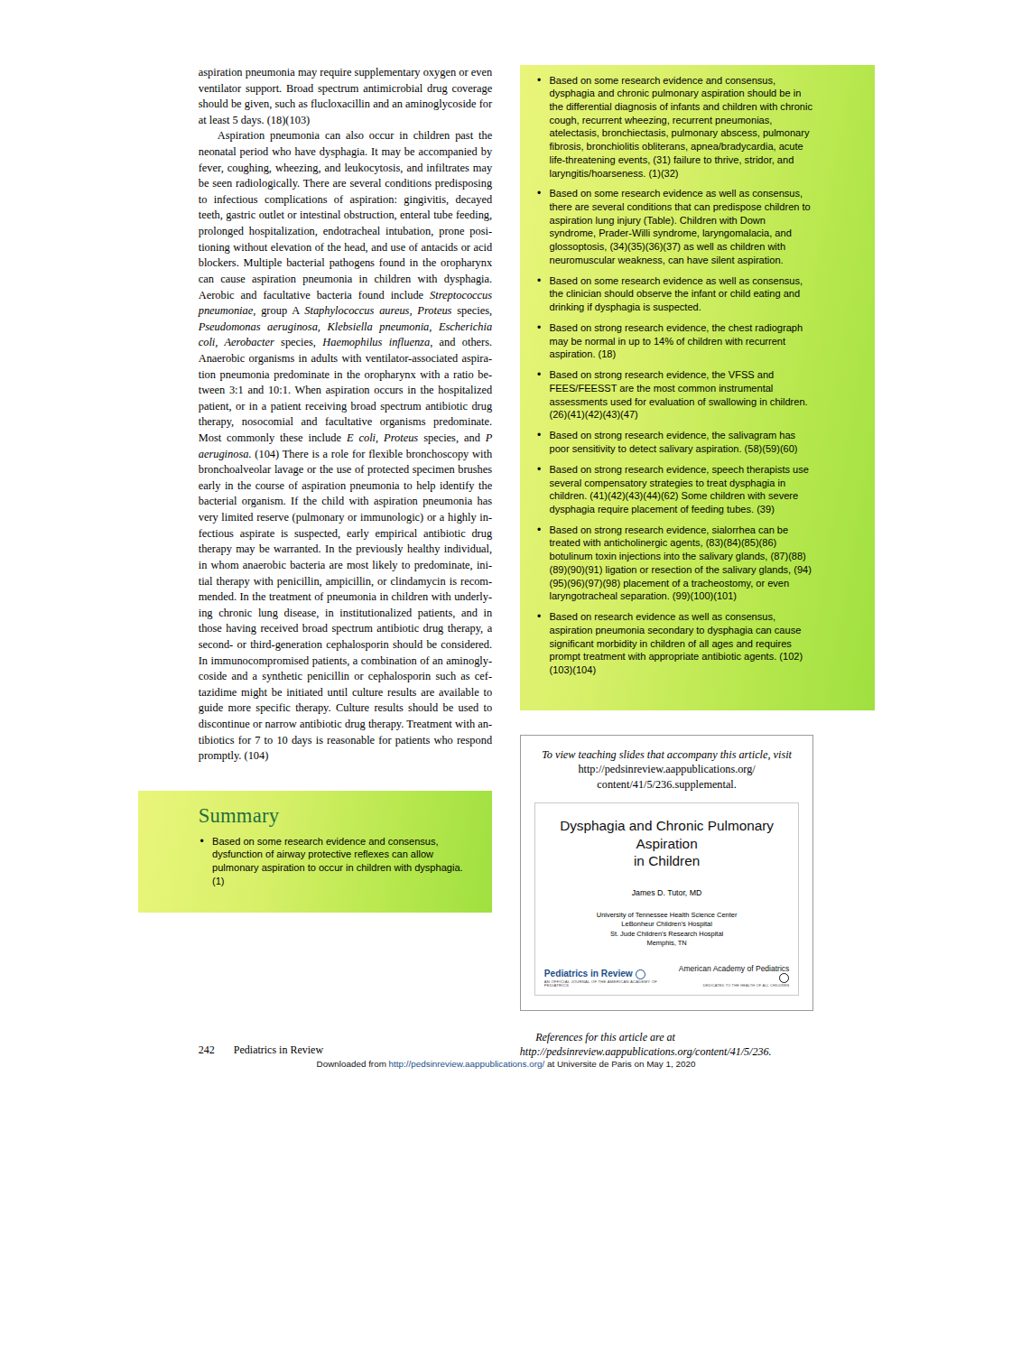aspiration pneumonia may require supplementary oxygen or even ventilator support. Broad spectrum antimicrobial drug coverage should be given, such as flucloxacillin and an aminoglycoside for at least 5 days. (18)(103)
Aspiration pneumonia can also occur in children past the neonatal period who have dysphagia. It may be accompanied by fever, coughing, wheezing, and leukocytosis, and infiltrates may be seen radiologically. There are several conditions predisposing to infectious complications of aspiration: gingivitis, decayed teeth, gastric outlet or intestinal obstruction, enteral tube feeding, prolonged hospitalization, endotracheal intubation, prone positioning without elevation of the head, and use of antacids or acid blockers. Multiple bacterial pathogens found in the oropharynx can cause aspiration pneumonia in children with dysphagia. Aerobic and facultative bacteria found include Streptococcus pneumoniae, group A Staphylococcus aureus, Proteus species, Pseudomonas aeruginosa, Klebsiella pneumonia, Escherichia coli, Aerobacter species, Haemophilus influenza, and others. Anaerobic organisms in adults with ventilator-associated aspiration pneumonia predominate in the oropharynx with a ratio between 3:1 and 10:1. When aspiration occurs in the hospitalized patient, or in a patient receiving broad spectrum antibiotic drug therapy, nosocomial and facultative organisms predominate. Most commonly these include E coli, Proteus species, and P aeruginosa. (104) There is a role for flexible bronchoscopy with bronchoalveolar lavage or the use of protected specimen brushes early in the course of aspiration pneumonia to help identify the bacterial organism. If the child with aspiration pneumonia has very limited reserve (pulmonary or immunologic) or a highly infectious aspirate is suspected, early empirical antibiotic drug therapy may be warranted. In the previously healthy individual, in whom anaerobic bacteria are most likely to predominate, initial therapy with penicillin, ampicillin, or clindamycin is recommended. In the treatment of pneumonia in children with underlying chronic lung disease, in institutionalized patients, and in those having received broad spectrum antibiotic drug therapy, a second- or third-generation cephalosporin should be considered. In immunocompromised patients, a combination of an aminoglycoside and a synthetic penicillin or cephalosporin such as ceftazidime might be initiated until culture results are available to guide more specific therapy. Culture results should be used to discontinue or narrow antibiotic drug therapy. Treatment with antibiotics for 7 to 10 days is reasonable for patients who respond promptly. (104)
Summary
Based on some research evidence and consensus, dysfunction of airway protective reflexes can allow pulmonary aspiration to occur in children with dysphagia. (1)
Based on some research evidence and consensus, dysphagia and chronic pulmonary aspiration should be in the differential diagnosis of infants and children with chronic cough, recurrent wheezing, recurrent pneumonias, atelectasis, bronchiectasis, pulmonary abscess, pulmonary fibrosis, bronchiolitis obliterans, apnea/bradycardia, acute life-threatening events, (31) failure to thrive, stridor, and laryngitis/hoarseness. (1)(32)
Based on some research evidence as well as consensus, there are several conditions that can predispose children to aspiration lung injury (Table). Children with Down syndrome, Prader-Willi syndrome, laryngomalacia, and glossoptosis, (34)(35)(36)(37) as well as children with neuromuscular weakness, can have silent aspiration.
Based on some research evidence as well as consensus, the clinician should observe the infant or child eating and drinking if dysphagia is suspected.
Based on strong research evidence, the chest radiograph may be normal in up to 14% of children with recurrent aspiration. (18)
Based on strong research evidence, the VFSS and FEES/FEESST are the most common instrumental assessments used for evaluation of swallowing in children. (26)(41)(42)(43)(47)
Based on strong research evidence, the salivagram has poor sensitivity to detect salivary aspiration. (58)(59)(60)
Based on strong research evidence, speech therapists use several compensatory strategies to treat dysphagia in children. (41)(42)(43)(44)(62) Some children with severe dysphagia require placement of feeding tubes. (39)
Based on strong research evidence, sialorrhea can be treated with anticholinergic agents, (83)(84)(85)(86) botulinum toxin injections into the salivary glands, (87)(88)(89)(90)(91) ligation or resection of the salivary glands, (94)(95)(96)(97)(98) placement of a tracheostomy, or even laryngotracheal separation. (99)(100)(101)
Based on research evidence as well as consensus, aspiration pneumonia secondary to dysphagia can cause significant morbidity in children of all ages and requires prompt treatment with appropriate antibiotic agents. (102)(103)(104)
To view teaching slides that accompany this article, visit http://pedsinreview.aappublications.org/ content/41/5/236.supplemental.
Dysphagia and Chronic Pulmonary Aspiration
in Children
James D. Tutor, MD
University of Tennessee Health Science Center
LeBonheur Children's Hospital
St. Jude Children's Research Hospital
Memphis, TN
Pediatrics in Review AN OFFICIAL JOURNAL OF THE AMERICAN ACADEMY OF PEDIATRICS
American Academy of Pediatrics DEDICATED TO THE HEALTH OF ALL CHILDREN
References for this article are at http://pedsinreview.aappublications.org/content/41/5/236.
242 Pediatrics in Review
Downloaded from http://pedsinreview.aappublications.org/ at Universite de Paris on May 1, 2020